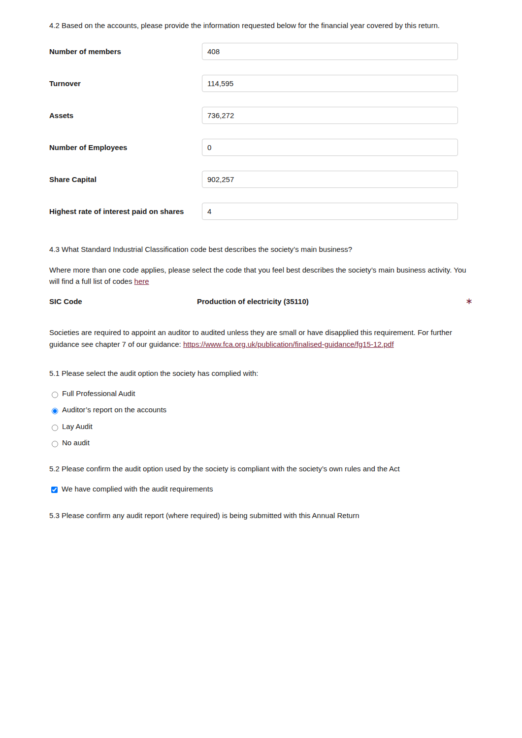4.2 Based on the accounts, please provide the information requested below for the financial year covered by this return.
Number of members
Turnover
Assets
Number of Employees
Share Capital
Highest rate of interest paid on shares
4.3 What Standard Industrial Classification code best describes the society’s main business?
Where more than one code applies, please select the code that you feel best describes the society’s main business activity. You will find a full list of codes here
SIC Code
Production of electricity (35110)
∗
Societies are required to appoint an auditor to audited unless they are small or have disapplied this requirement. For further guidance see chapter 7 of our guidance: https://www.fca.org.uk/publication/finalised-guidance/fg15-12.pdf
5.1 Please select the audit option the society has complied with:
Full Professional Audit
Auditor’s report on the accounts
Lay Audit
No audit
5.2 Please confirm the audit option used by the society is compliant with the society’s own rules and the Act
We have complied with the audit requirements
5.3 Please confirm any audit report (where required) is being submitted with this Annual Return